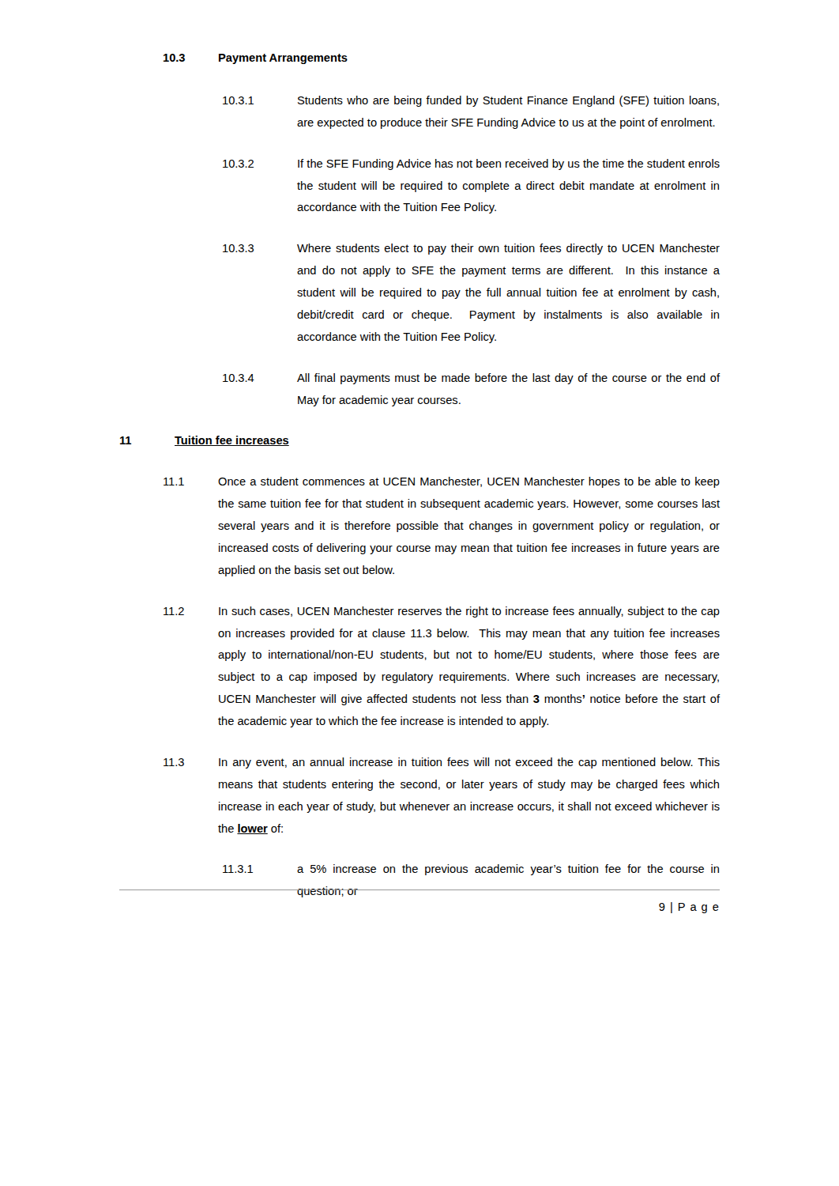10.3
Payment Arrangements
10.3.1
Students who are being funded by Student Finance England (SFE) tuition loans, are expected to produce their SFE Funding Advice to us at the point of enrolment.
10.3.2
If the SFE Funding Advice has not been received by us the time the student enrols the student will be required to complete a direct debit mandate at enrolment in accordance with the Tuition Fee Policy.
10.3.3
Where students elect to pay their own tuition fees directly to UCEN Manchester and do not apply to SFE the payment terms are different. In this instance a student will be required to pay the full annual tuition fee at enrolment by cash, debit/credit card or cheque. Payment by instalments is also available in accordance with the Tuition Fee Policy.
10.3.4
All final payments must be made before the last day of the course or the end of May for academic year courses.
11
Tuition fee increases
11.1
Once a student commences at UCEN Manchester, UCEN Manchester hopes to be able to keep the same tuition fee for that student in subsequent academic years. However, some courses last several years and it is therefore possible that changes in government policy or regulation, or increased costs of delivering your course may mean that tuition fee increases in future years are applied on the basis set out below.
11.2
In such cases, UCEN Manchester reserves the right to increase fees annually, subject to the cap on increases provided for at clause 11.3 below. This may mean that any tuition fee increases apply to international/non-EU students, but not to home/EU students, where those fees are subject to a cap imposed by regulatory requirements. Where such increases are necessary, UCEN Manchester will give affected students not less than 3 months’ notice before the start of the academic year to which the fee increase is intended to apply.
11.3
In any event, an annual increase in tuition fees will not exceed the cap mentioned below. This means that students entering the second, or later years of study may be charged fees which increase in each year of study, but whenever an increase occurs, it shall not exceed whichever is the lower of:
11.3.1
a 5% increase on the previous academic year’s tuition fee for the course in question; or
9 | P a g e